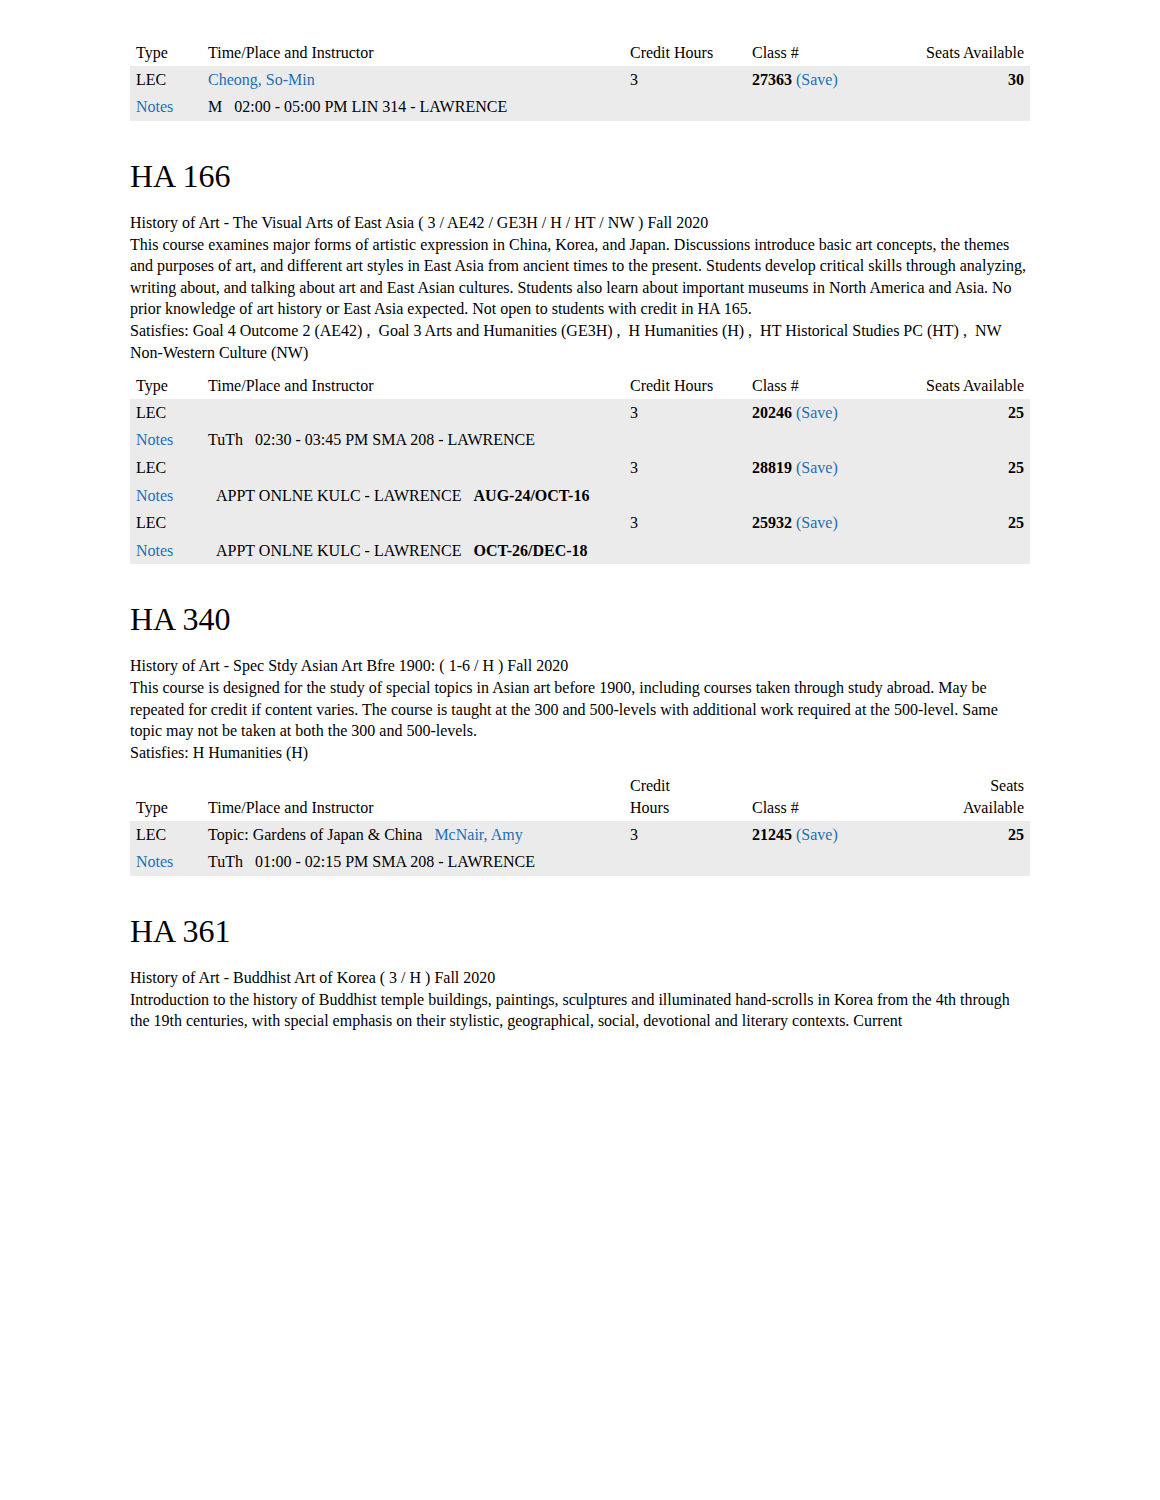| Type | Time/Place and Instructor | Credit Hours | Class # | Seats Available |
| --- | --- | --- | --- | --- |
| LEC | Cheong, So-Min | 3 | 27363 (Save) | 30 |
| Notes | M 02:00 - 05:00 PM LIN 314 - LAWRENCE |
HA 166
History of Art - The Visual Arts of East Asia ( 3 / AE42 / GE3H / H / HT / NW ) Fall 2020
This course examines major forms of artistic expression in China, Korea, and Japan. Discussions introduce basic art concepts, the themes and purposes of art, and different art styles in East Asia from ancient times to the present. Students develop critical skills through analyzing, writing about, and talking about art and East Asian cultures. Students also learn about important museums in North America and Asia. No prior knowledge of art history or East Asia expected. Not open to students with credit in HA 165.
Satisfies: Goal 4 Outcome 2 (AE42) , Goal 3 Arts and Humanities (GE3H) , H Humanities (H) , HT Historical Studies PC (HT) , NW Non-Western Culture (NW)
| Type | Time/Place and Instructor | Credit Hours | Class # | Seats Available |
| --- | --- | --- | --- | --- |
| LEC | | 3 | 20246 (Save) | 25 |
| Notes | TuTh 02:30 - 03:45 PM SMA 208 - LAWRENCE |
| LEC | | 3 | 28819 (Save) | 25 |
| Notes | APPT ONLNE KULC - LAWRENCE AUG-24/OCT-16 |
| LEC | | 3 | 25932 (Save) | 25 |
| Notes | APPT ONLNE KULC - LAWRENCE OCT-26/DEC-18 |
HA 340
History of Art - Spec Stdy Asian Art Bfre 1900: ( 1-6 / H ) Fall 2020
This course is designed for the study of special topics in Asian art before 1900, including courses taken through study abroad. May be repeated for credit if content varies. The course is taught at the 300 and 500-levels with additional work required at the 500-level. Same topic may not be taken at both the 300 and 500-levels.
Satisfies: H Humanities (H)
| Type | Time/Place and Instructor | Credit Hours | Class # | Seats Available |
| --- | --- | --- | --- | --- |
| LEC | Topic: Gardens of Japan & China McNair, Amy | 3 | 21245 (Save) | 25 |
| Notes | TuTh 01:00 - 02:15 PM SMA 208 - LAWRENCE |
HA 361
History of Art - Buddhist Art of Korea ( 3 / H ) Fall 2020
Introduction to the history of Buddhist temple buildings, paintings, sculptures and illuminated hand-scrolls in Korea from the 4th through the 19th centuries, with special emphasis on their stylistic, geographical, social, devotional and literary contexts. Current